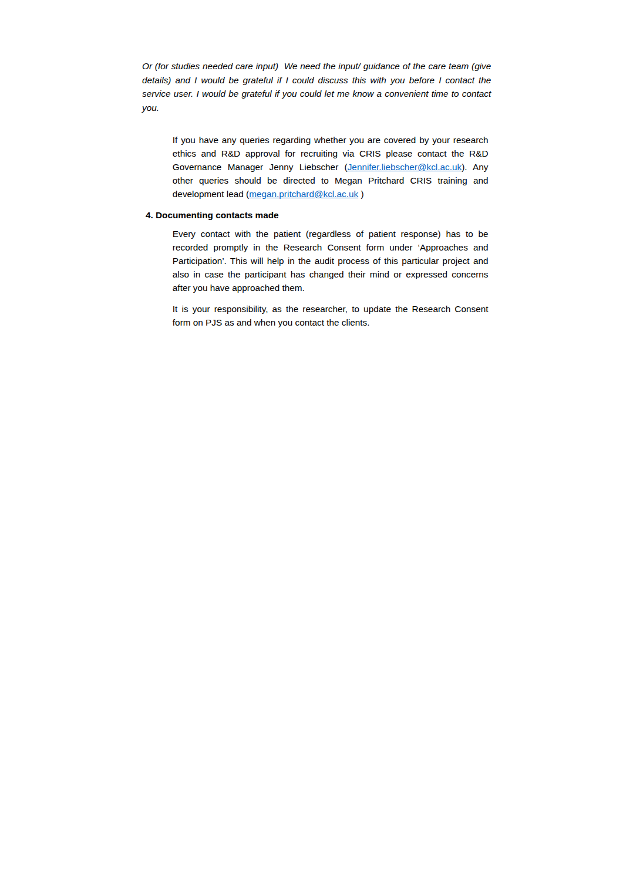Or (for studies needed care input) We need the input/ guidance of the care team (give details) and I would be grateful if I could discuss this with you before I contact the service user. I would be grateful if you could let me know a convenient time to contact you.
If you have any queries regarding whether you are covered by your research ethics and R&D approval for recruiting via CRIS please contact the R&D Governance Manager Jenny Liebscher (Jennifer.liebscher@kcl.ac.uk). Any other queries should be directed to Megan Pritchard CRIS training and development lead (megan.pritchard@kcl.ac.uk )
Documenting contacts made
Every contact with the patient (regardless of patient response) has to be recorded promptly in the Research Consent form under ‘Approaches and Participation’. This will help in the audit process of this particular project and also in case the participant has changed their mind or expressed concerns after you have approached them.
It is your responsibility, as the researcher, to update the Research Consent form on PJS as and when you contact the clients.